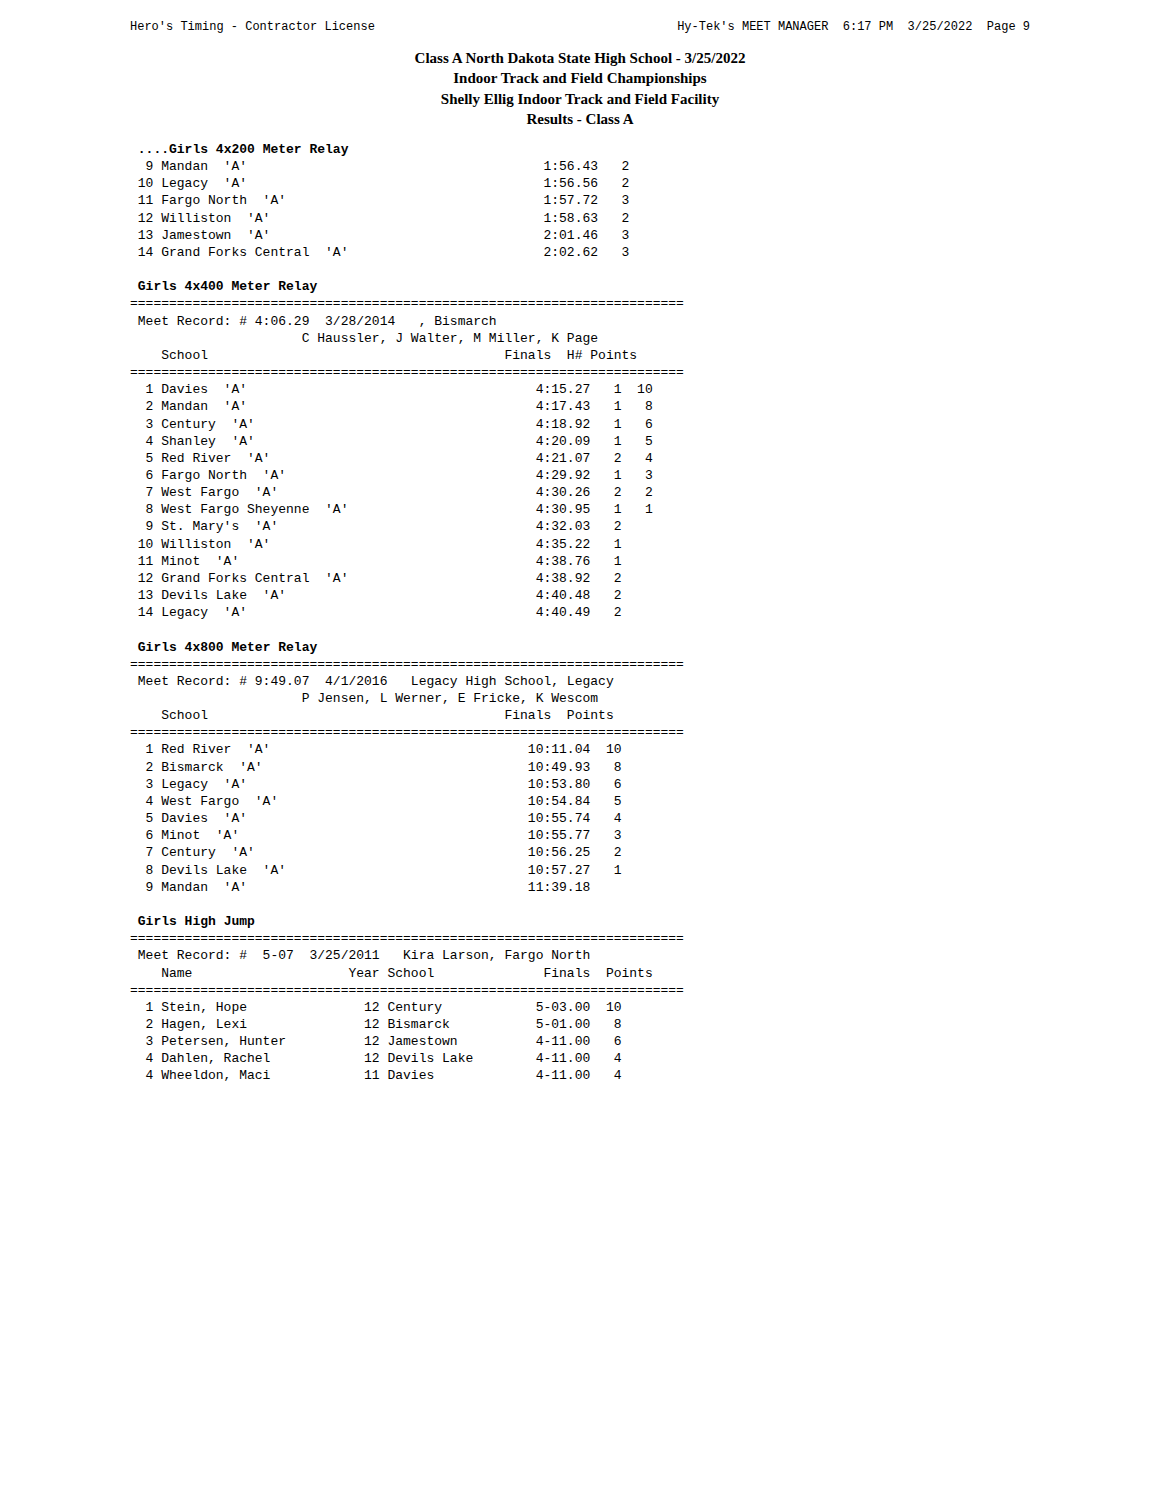Hero's Timing - Contractor License Hy-Tek's MEET MANAGER 6:17 PM 3/25/2022 Page 9
Class A North Dakota State High School - 3/25/2022
Indoor Track and Field Championships
Shelly Ellig Indoor Track and Field Facility
Results - Class A
 ....Girls 4x200 Meter Relay
  9 Mandan  'A'                                      1:56.43   2
 10 Legacy  'A'                                      1:56.56   2
 11 Fargo North  'A'                                 1:57.72   3
 12 Williston  'A'                                   1:58.63   2
 13 Jamestown  'A'                                   2:01.46   3
 14 Grand Forks Central  'A'                         2:02.62   3

 Girls 4x400 Meter Relay
=======================================================================
 Meet Record: # 4:06.29  3/28/2014   , Bismarch
                      C Haussler, J Walter, M Miller, K Page
    School                                      Finals  H# Points
=======================================================================
  1 Davies  'A'                                     4:15.27   1  10
  2 Mandan  'A'                                     4:17.43   1   8
  3 Century  'A'                                    4:18.92   1   6
  4 Shanley  'A'                                    4:20.09   1   5
  5 Red River  'A'                                  4:21.07   2   4
  6 Fargo North  'A'                                4:29.92   1   3
  7 West Fargo  'A'                                 4:30.26   2   2
  8 West Fargo Sheyenne  'A'                        4:30.95   1   1
  9 St. Mary's  'A'                                 4:32.03   2
 10 Williston  'A'                                  4:35.22   1
 11 Minot  'A'                                      4:38.76   1
 12 Grand Forks Central  'A'                        4:38.92   2
 13 Devils Lake  'A'                                4:40.48   2
 14 Legacy  'A'                                     4:40.49   2

 Girls 4x800 Meter Relay
=======================================================================
 Meet Record: # 9:49.07  4/1/2016   Legacy High School, Legacy
                      P Jensen, L Werner, E Fricke, K Wescom
    School                                      Finals  Points
=======================================================================
  1 Red River  'A'                                 10:11.04  10
  2 Bismarck  'A'                                  10:49.93   8
  3 Legacy  'A'                                    10:53.80   6
  4 West Fargo  'A'                                10:54.84   5
  5 Davies  'A'                                    10:55.74   4
  6 Minot  'A'                                     10:55.77   3
  7 Century  'A'                                   10:56.25   2
  8 Devils Lake  'A'                               10:57.27   1
  9 Mandan  'A'                                    11:39.18

 Girls High Jump
=======================================================================
 Meet Record: #  5-07  3/25/2011   Kira Larson, Fargo North
    Name                    Year School              Finals  Points
=======================================================================
  1 Stein, Hope               12 Century            5-03.00  10
  2 Hagen, Lexi               12 Bismarck           5-01.00   8
  3 Petersen, Hunter          12 Jamestown          4-11.00   6
  4 Dahlen, Rachel            12 Devils Lake        4-11.00   4
  4 Wheeldon, Maci            11 Davies             4-11.00   4